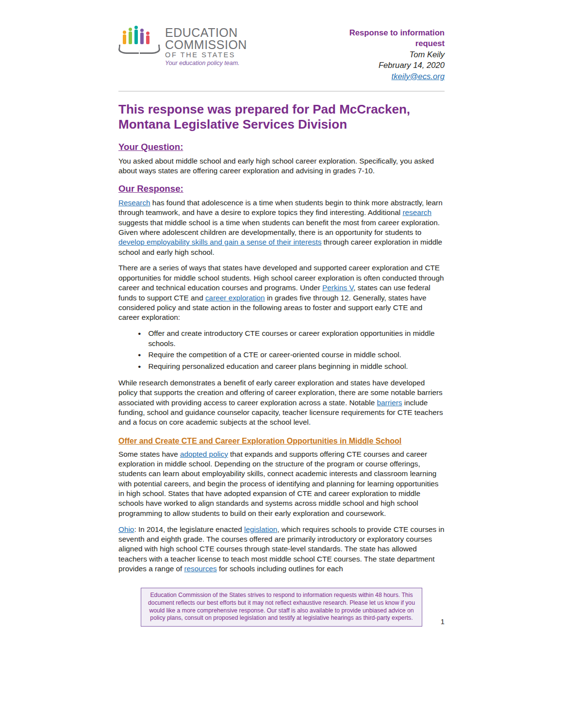EDUCATION COMMISSION
OF THE STATES
Your education policy team.
Response to information request
Tom Keily
February 14, 2020
tkeily@ecs.org
This response was prepared for Pad McCracken, Montana Legislative Services Division
Your Question:
You asked about middle school and early high school career exploration. Specifically, you asked about ways states are offering career exploration and advising in grades 7-10.
Our Response:
Research has found that adolescence is a time when students begin to think more abstractly, learn through teamwork, and have a desire to explore topics they find interesting. Additional research suggests that middle school is a time when students can benefit the most from career exploration. Given where adolescent children are developmentally, there is an opportunity for students to develop employability skills and gain a sense of their interests through career exploration in middle school and early high school.
There are a series of ways that states have developed and supported career exploration and CTE opportunities for middle school students. High school career exploration is often conducted through career and technical education courses and programs. Under Perkins V, states can use federal funds to support CTE and career exploration in grades five through 12. Generally, states have considered policy and state action in the following areas to foster and support early CTE and career exploration:
Offer and create introductory CTE courses or career exploration opportunities in middle schools.
Require the competition of a CTE or career-oriented course in middle school.
Requiring personalized education and career plans beginning in middle school.
While research demonstrates a benefit of early career exploration and states have developed policy that supports the creation and offering of career exploration, there are some notable barriers associated with providing access to career exploration across a state. Notable barriers include funding, school and guidance counselor capacity, teacher licensure requirements for CTE teachers and a focus on core academic subjects at the school level.
Offer and Create CTE and Career Exploration Opportunities in Middle School
Some states have adopted policy that expands and supports offering CTE courses and career exploration in middle school. Depending on the structure of the program or course offerings, students can learn about employability skills, connect academic interests and classroom learning with potential careers, and begin the process of identifying and planning for learning opportunities in high school. States that have adopted expansion of CTE and career exploration to middle schools have worked to align standards and systems across middle school and high school programming to allow students to build on their early exploration and coursework.
Ohio: In 2014, the legislature enacted legislation, which requires schools to provide CTE courses in seventh and eighth grade. The courses offered are primarily introductory or exploratory courses aligned with high school CTE courses through state-level standards. The state has allowed teachers with a teacher license to teach most middle school CTE courses. The state department provides a range of resources for schools including outlines for each
Education Commission of the States strives to respond to information requests within 48 hours. This document reflects our best efforts but it may not reflect exhaustive research. Please let us know if you would like a more comprehensive response. Our staff is also available to provide unbiased advice on policy plans, consult on proposed legislation and testify at legislative hearings as third-party experts.
1